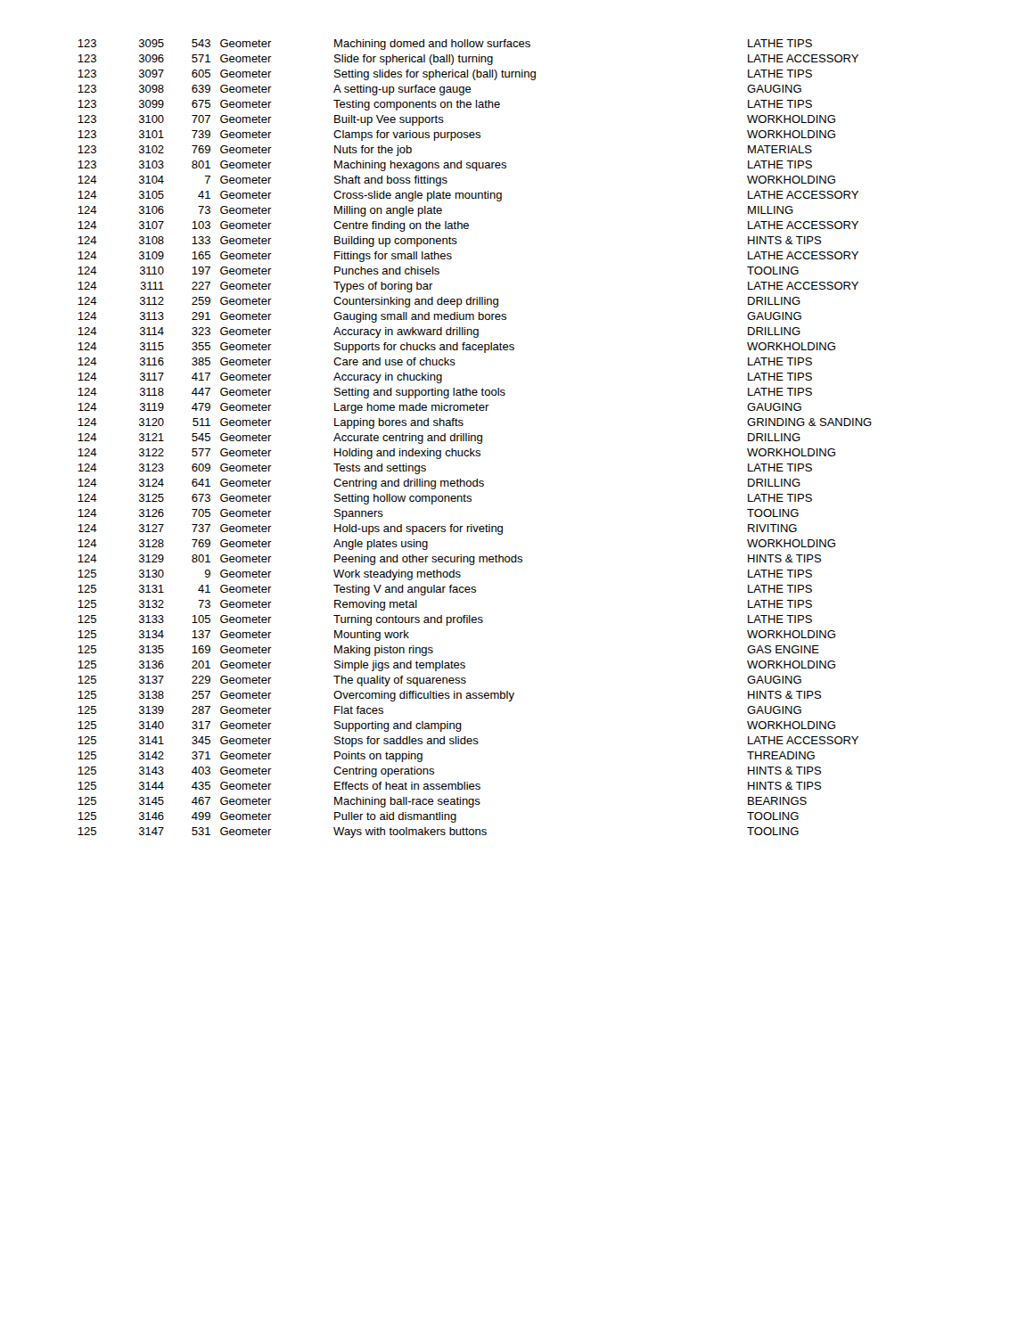| 123 | 3095 | 543 | Geometer | Machining domed and hollow surfaces | LATHE TIPS |
| 123 | 3096 | 571 | Geometer | Slide for spherical (ball) turning | LATHE ACCESSORY |
| 123 | 3097 | 605 | Geometer | Setting slides for spherical (ball) turning | LATHE TIPS |
| 123 | 3098 | 639 | Geometer | A setting-up surface gauge | GAUGING |
| 123 | 3099 | 675 | Geometer | Testing components on the lathe | LATHE TIPS |
| 123 | 3100 | 707 | Geometer | Built-up Vee supports | WORKHOLDING |
| 123 | 3101 | 739 | Geometer | Clamps for various purposes | WORKHOLDING |
| 123 | 3102 | 769 | Geometer | Nuts for the job | MATERIALS |
| 123 | 3103 | 801 | Geometer | Machining hexagons and squares | LATHE TIPS |
| 124 | 3104 | 7 | Geometer | Shaft and boss fittings | WORKHOLDING |
| 124 | 3105 | 41 | Geometer | Cross-slide angle plate mounting | LATHE ACCESSORY |
| 124 | 3106 | 73 | Geometer | Milling on angle plate | MILLING |
| 124 | 3107 | 103 | Geometer | Centre finding on the lathe | LATHE ACCESSORY |
| 124 | 3108 | 133 | Geometer | Building up components | HINTS & TIPS |
| 124 | 3109 | 165 | Geometer | Fittings for small lathes | LATHE ACCESSORY |
| 124 | 3110 | 197 | Geometer | Punches and chisels | TOOLING |
| 124 | 3111 | 227 | Geometer | Types of boring bar | LATHE ACCESSORY |
| 124 | 3112 | 259 | Geometer | Countersinking and deep drilling | DRILLING |
| 124 | 3113 | 291 | Geometer | Gauging small and medium bores | GAUGING |
| 124 | 3114 | 323 | Geometer | Accuracy in awkward drilling | DRILLING |
| 124 | 3115 | 355 | Geometer | Supports for chucks and faceplates | WORKHOLDING |
| 124 | 3116 | 385 | Geometer | Care and use of chucks | LATHE TIPS |
| 124 | 3117 | 417 | Geometer | Accuracy in chucking | LATHE TIPS |
| 124 | 3118 | 447 | Geometer | Setting and supporting lathe tools | LATHE TIPS |
| 124 | 3119 | 479 | Geometer | Large home made micrometer | GAUGING |
| 124 | 3120 | 511 | Geometer | Lapping bores and shafts | GRINDING & SANDING |
| 124 | 3121 | 545 | Geometer | Accurate centring and drilling | DRILLING |
| 124 | 3122 | 577 | Geometer | Holding and indexing chucks | WORKHOLDING |
| 124 | 3123 | 609 | Geometer | Tests and settings | LATHE TIPS |
| 124 | 3124 | 641 | Geometer | Centring and drilling methods | DRILLING |
| 124 | 3125 | 673 | Geometer | Setting hollow components | LATHE TIPS |
| 124 | 3126 | 705 | Geometer | Spanners | TOOLING |
| 124 | 3127 | 737 | Geometer | Hold-ups and spacers for riveting | RIVITING |
| 124 | 3128 | 769 | Geometer | Angle plates using | WORKHOLDING |
| 124 | 3129 | 801 | Geometer | Peening and other securing methods | HINTS & TIPS |
| 125 | 3130 | 9 | Geometer | Work steadying methods | LATHE TIPS |
| 125 | 3131 | 41 | Geometer | Testing V and angular faces | LATHE TIPS |
| 125 | 3132 | 73 | Geometer | Removing metal | LATHE TIPS |
| 125 | 3133 | 105 | Geometer | Turning contours and profiles | LATHE TIPS |
| 125 | 3134 | 137 | Geometer | Mounting work | WORKHOLDING |
| 125 | 3135 | 169 | Geometer | Making piston rings | GAS ENGINE |
| 125 | 3136 | 201 | Geometer | Simple jigs and templates | WORKHOLDING |
| 125 | 3137 | 229 | Geometer | The quality of squareness | GAUGING |
| 125 | 3138 | 257 | Geometer | Overcoming difficulties in assembly | HINTS & TIPS |
| 125 | 3139 | 287 | Geometer | Flat faces | GAUGING |
| 125 | 3140 | 317 | Geometer | Supporting and clamping | WORKHOLDING |
| 125 | 3141 | 345 | Geometer | Stops for saddles and slides | LATHE ACCESSORY |
| 125 | 3142 | 371 | Geometer | Points on tapping | THREADING |
| 125 | 3143 | 403 | Geometer | Centring operations | HINTS & TIPS |
| 125 | 3144 | 435 | Geometer | Effects of heat in assemblies | HINTS & TIPS |
| 125 | 3145 | 467 | Geometer | Machining ball-race seatings | BEARINGS |
| 125 | 3146 | 499 | Geometer | Puller to aid dismantling | TOOLING |
| 125 | 3147 | 531 | Geometer | Ways with toolmakers buttons | TOOLING |